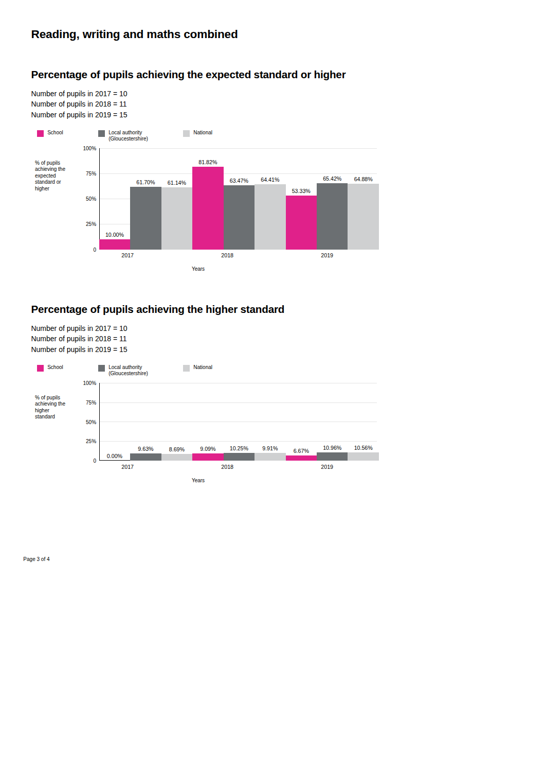Reading, writing and maths combined
Percentage of pupils achieving the expected standard or higher
Number of pupils in 2017 = 10
Number of pupils in 2018 = 11
Number of pupils in 2019 = 15
School
Local authority
(Gloucestershire)
National
% of pupils
achieving the
expected
standard or
higher
100% 75% 50% 25% 0
10.00%
61.70%
61.14%
81.82%
63.47%
64.41%
53.33%
65.42%
64.88%
201720182019
Years
Percentage of pupils achieving the higher standard
Number of pupils in 2017 = 10
Number of pupils in 2018 = 11
Number of pupils in 2019 = 15
School
Local authority
(Gloucestershire)
National
% of pupils
achieving the
higher
standard
100% 75% 50% 25% 0
0.00%
9.63%
8.69%
9.09%
10.25%
9.91%
6.67%
10.96%
10.56%
201720182019
Years
Page 3 of 4